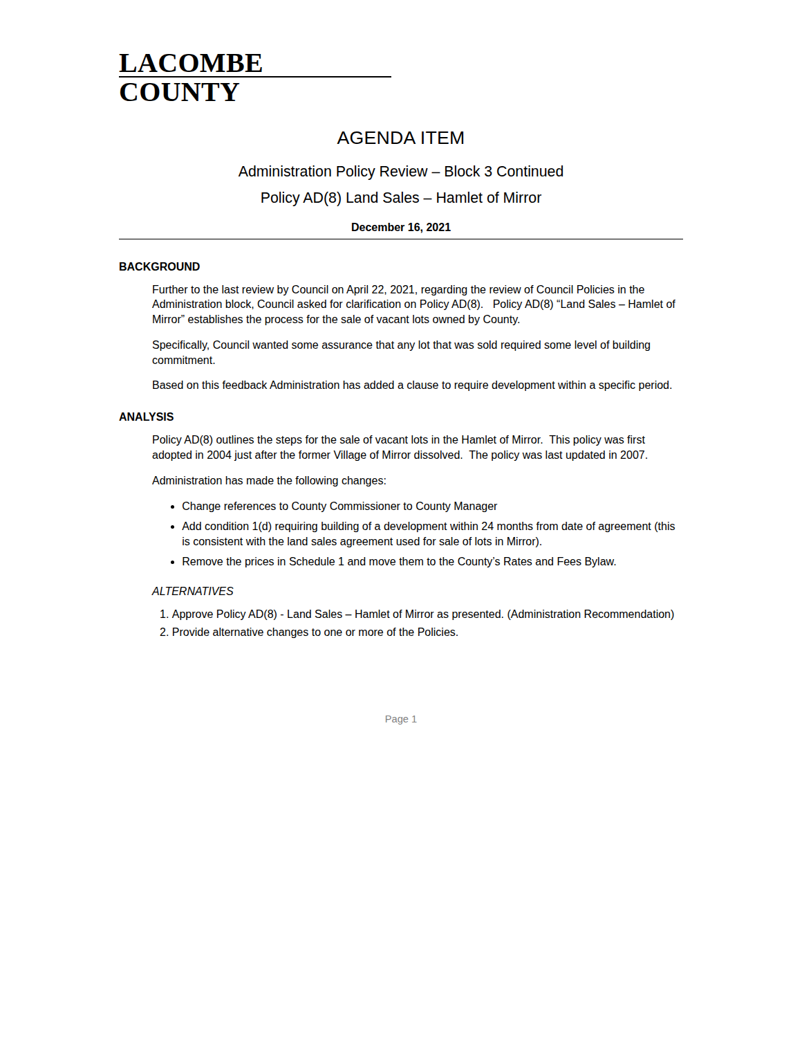LACOMBE COUNTY
AGENDA ITEM
Administration Policy Review – Block 3 Continued
Policy AD(8) Land Sales – Hamlet of Mirror
December 16, 2021
BACKGROUND
Further to the last review by Council on April 22, 2021, regarding the review of Council Policies in the Administration block, Council asked for clarification on Policy AD(8). Policy AD(8) “Land Sales – Hamlet of Mirror” establishes the process for the sale of vacant lots owned by County.
Specifically, Council wanted some assurance that any lot that was sold required some level of building commitment.
Based on this feedback Administration has added a clause to require development within a specific period.
ANALYSIS
Policy AD(8) outlines the steps for the sale of vacant lots in the Hamlet of Mirror. This policy was first adopted in 2004 just after the former Village of Mirror dissolved. The policy was last updated in 2007.
Administration has made the following changes:
Change references to County Commissioner to County Manager
Add condition 1(d) requiring building of a development within 24 months from date of agreement (this is consistent with the land sales agreement used for sale of lots in Mirror).
Remove the prices in Schedule 1 and move them to the County’s Rates and Fees Bylaw.
ALTERNATIVES
Approve Policy AD(8) - Land Sales – Hamlet of Mirror as presented. (Administration Recommendation)
Provide alternative changes to one or more of the Policies.
Page 1